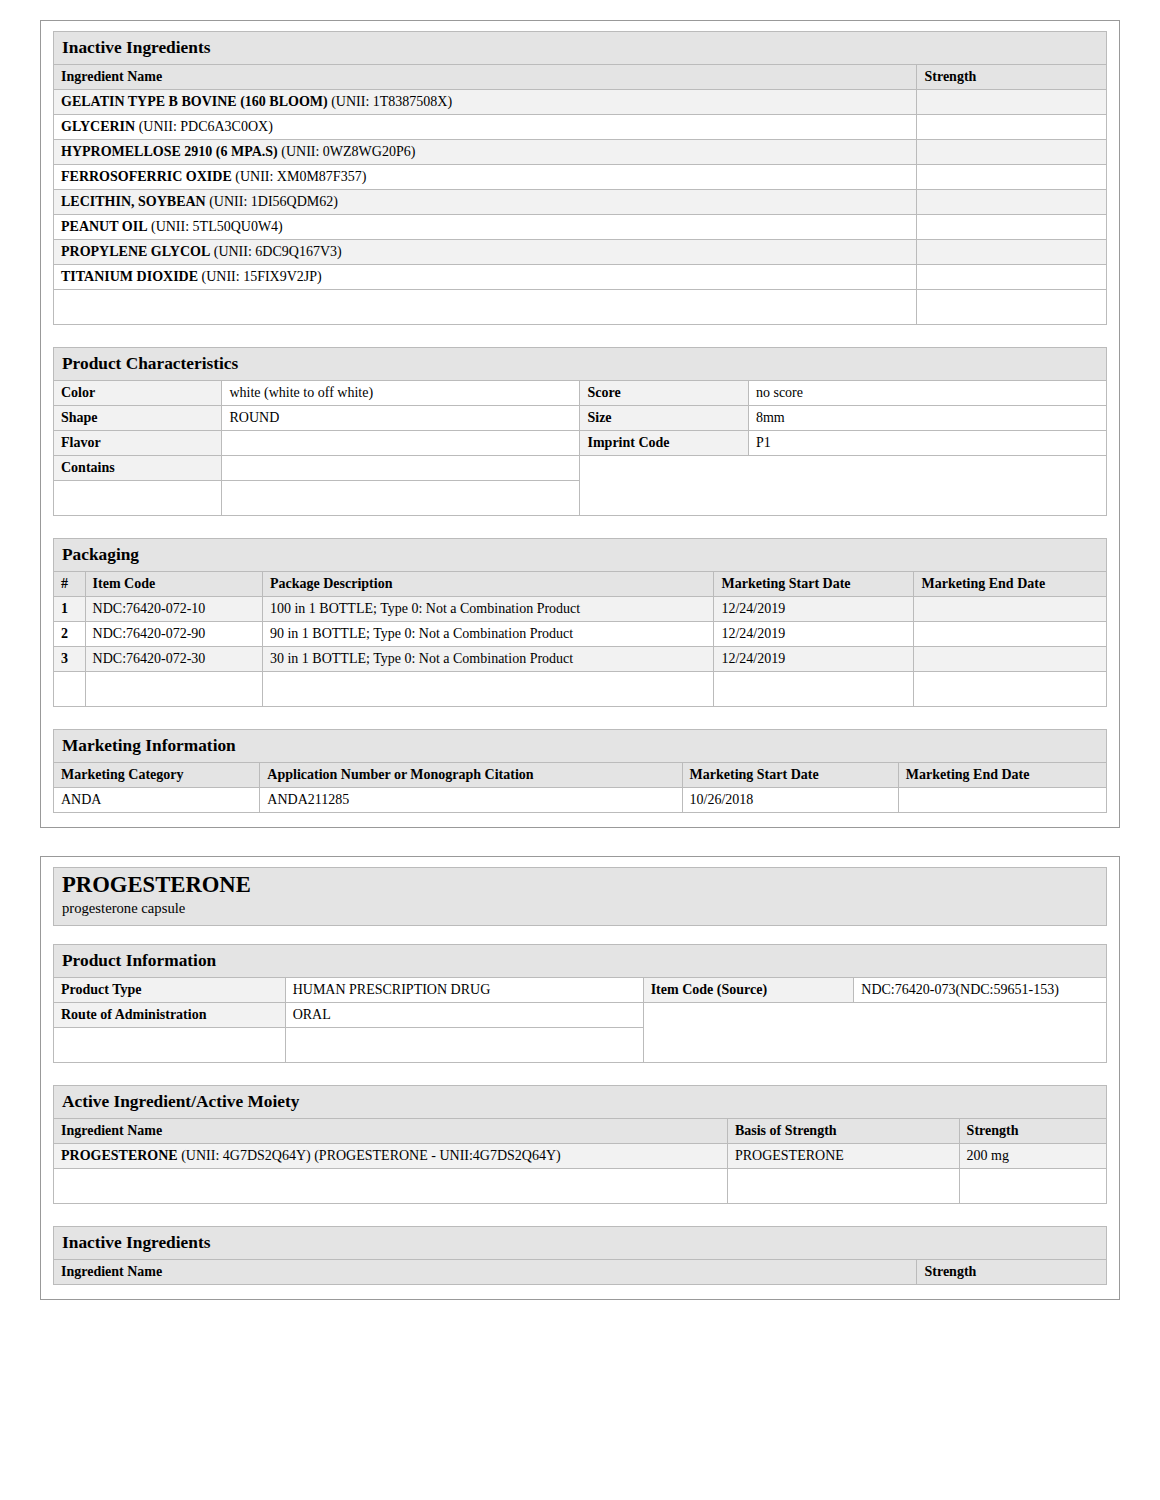Inactive Ingredients
| Ingredient Name | Strength |
| --- | --- |
| GELATIN TYPE B BOVINE (160 BLOOM) (UNII: 1T8387508X) | |
| GLYCERIN (UNII: PDC6A3C0OX) | |
| HYPROMELLOSE 2910 (6 MPA.S) (UNII: 0WZ8WG20P6) | |
| FERROSOFERRIC OXIDE (UNII: XM0M87F357) | |
| LECITHIN, SOYBEAN (UNII: 1DI56QDM62) | |
| PEANUT OIL (UNII: 5TL50QU0W4) | |
| PROPYLENE GLYCOL (UNII: 6DC9Q167V3) | |
| TITANIUM DIOXIDE (UNII: 15FIX9V2JP) | |
Product Characteristics
| Color | white (white to off white) | Score | no score |
| Shape | ROUND | Size | 8mm |
| Flavor | | Imprint Code | P1 |
| Contains | | | |
Packaging
| # | Item Code | Package Description | Marketing Start Date | Marketing End Date |
| --- | --- | --- | --- | --- |
| 1 | NDC:76420-072-10 | 100 in 1 BOTTLE; Type 0: Not a Combination Product | 12/24/2019 | |
| 2 | NDC:76420-072-90 | 90 in 1 BOTTLE; Type 0: Not a Combination Product | 12/24/2019 | |
| 3 | NDC:76420-072-30 | 30 in 1 BOTTLE; Type 0: Not a Combination Product | 12/24/2019 | |
Marketing Information
| Marketing Category | Application Number or Monograph Citation | Marketing Start Date | Marketing End Date |
| --- | --- | --- | --- |
| ANDA | ANDA211285 | 10/26/2018 | |
PROGESTERONE
progesterone capsule
Product Information
| Product Type | HUMAN PRESCRIPTION DRUG | Item Code (Source) | NDC:76420-073(NDC:59651-153) |
| Route of Administration | ORAL | | |
Active Ingredient/Active Moiety
| Ingredient Name | Basis of Strength | Strength |
| --- | --- | --- |
| PROGESTERONE (UNII: 4G7DS2Q64Y) (PROGESTERONE - UNII:4G7DS2Q64Y) | PROGESTERONE | 200 mg |
Inactive Ingredients
| Ingredient Name | Strength |
| --- | --- |